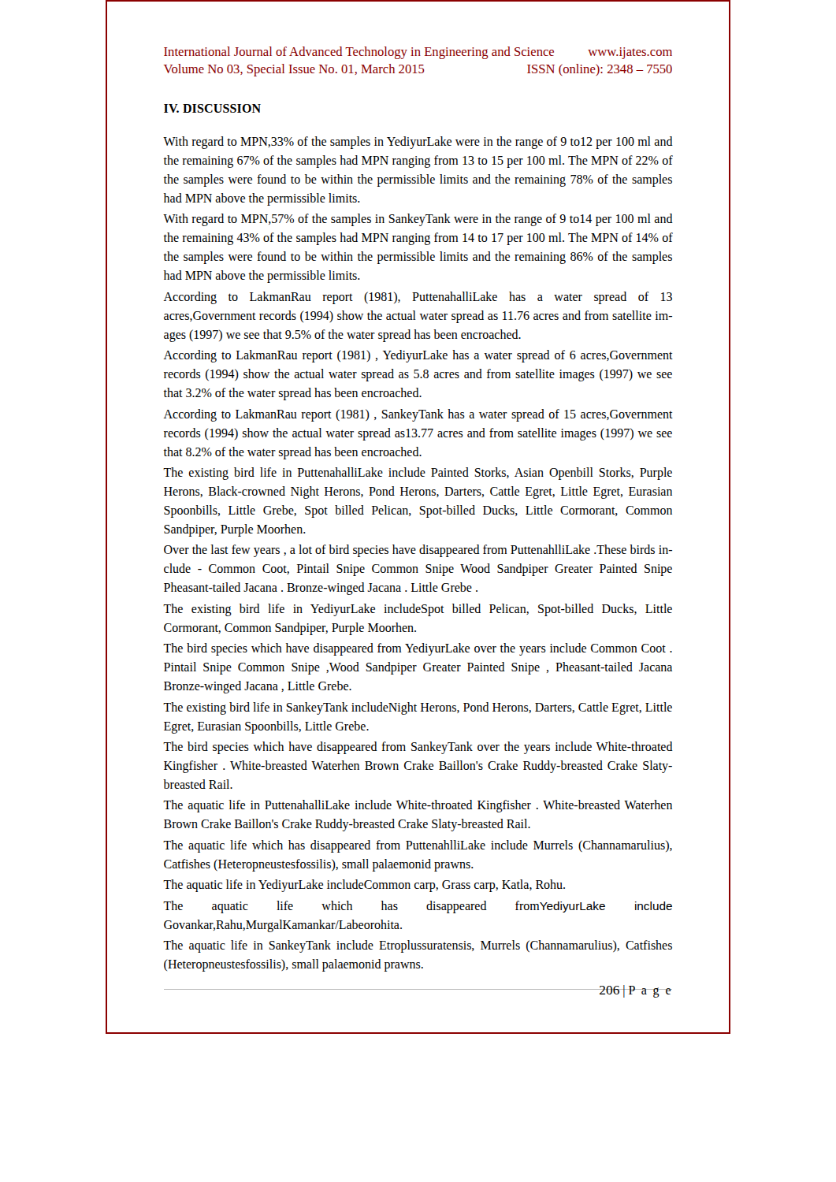International Journal of Advanced Technology in Engineering and Science www.ijates.com
Volume No 03, Special Issue No. 01, March 2015 ISSN (online): 2348 – 7550
IV. DISCUSSION
With regard to MPN,33% of the samples in YediyurLake were in the range of 9 to12 per 100 ml and the remaining 67% of the samples had MPN ranging from 13 to 15 per 100 ml. The MPN of 22% of the samples were found to be within the permissible limits and the remaining 78% of the samples had MPN above the permissible limits.
With regard to MPN,57% of the samples in SankeyTank were in the range of 9 to14 per 100 ml and the remaining 43% of the samples had MPN ranging from 14 to 17 per 100 ml. The MPN of 14% of the samples were found to be within the permissible limits and the remaining 86% of the samples had MPN above the permissible limits.
According to LakmanRau report (1981), PuttenahalliLake has a water spread of 13 acres,Government records (1994) show the actual water spread as 11.76 acres and from satellite images (1997) we see that 9.5% of the water spread has been encroached.
According to LakmanRau report (1981) , YediyurLake has a water spread of 6 acres,Government records (1994) show the actual water spread as 5.8 acres and from satellite images (1997) we see that 3.2% of the water spread has been encroached.
According to LakmanRau report (1981) , SankeyTank has a water spread of 15 acres,Government records (1994) show the actual water spread as13.77 acres and from satellite images (1997) we see that 8.2% of the water spread has been encroached.
The existing bird life in PuttenahalliLake include Painted Storks, Asian Openbill Storks, Purple Herons, Black-crowned Night Herons, Pond Herons, Darters, Cattle Egret, Little Egret, Eurasian Spoonbills, Little Grebe, Spot billed Pelican, Spot-billed Ducks, Little Cormorant, Common Sandpiper, Purple Moorhen.
Over the last few years , a lot of bird species have disappeared from PuttenahlliLake .These birds include - Common Coot, Pintail Snipe Common Snipe Wood Sandpiper Greater Painted Snipe Pheasant-tailed Jacana . Bronze-winged Jacana . Little Grebe .
The existing bird life in YediyurLake includeSpot billed Pelican, Spot-billed Ducks, Little Cormorant, Common Sandpiper, Purple Moorhen.
The bird species which have disappeared from YediyurLake over the years include Common Coot . Pintail Snipe Common Snipe ,Wood Sandpiper Greater Painted Snipe , Pheasant-tailed Jacana Bronze-winged Jacana , Little Grebe.
The existing bird life in SankeyTank includeNight Herons, Pond Herons, Darters, Cattle Egret, Little Egret, Eurasian Spoonbills, Little Grebe.
The bird species which have disappeared from SankeyTank over the years include White-throated Kingfisher . White-breasted Waterhen Brown Crake Baillon's Crake Ruddy-breasted Crake Slaty-breasted Rail.
The aquatic life in PuttenahalliLake include White-throated Kingfisher . White-breasted Waterhen Brown Crake Baillon's Crake Ruddy-breasted Crake Slaty-breasted Rail.
The aquatic life which has disappeared from PuttenahlliLake include Murrels (Channamarulius), Catfishes (Heteropneustesfossilis), small palaemonid prawns.
The aquatic life in YediyurLake includeCommon carp, Grass carp, Katla, Rohu.
The aquatic life which has disappeared fromYediyurLake include Govankar,Rahu,MurgalKamankar/Labeorohita.
The aquatic life in SankeyTank include Etroplussuratensis, Murrels (Channamarulius), Catfishes (Heteropneustesfossilis), small palaemonid prawns.
206 | P a g e